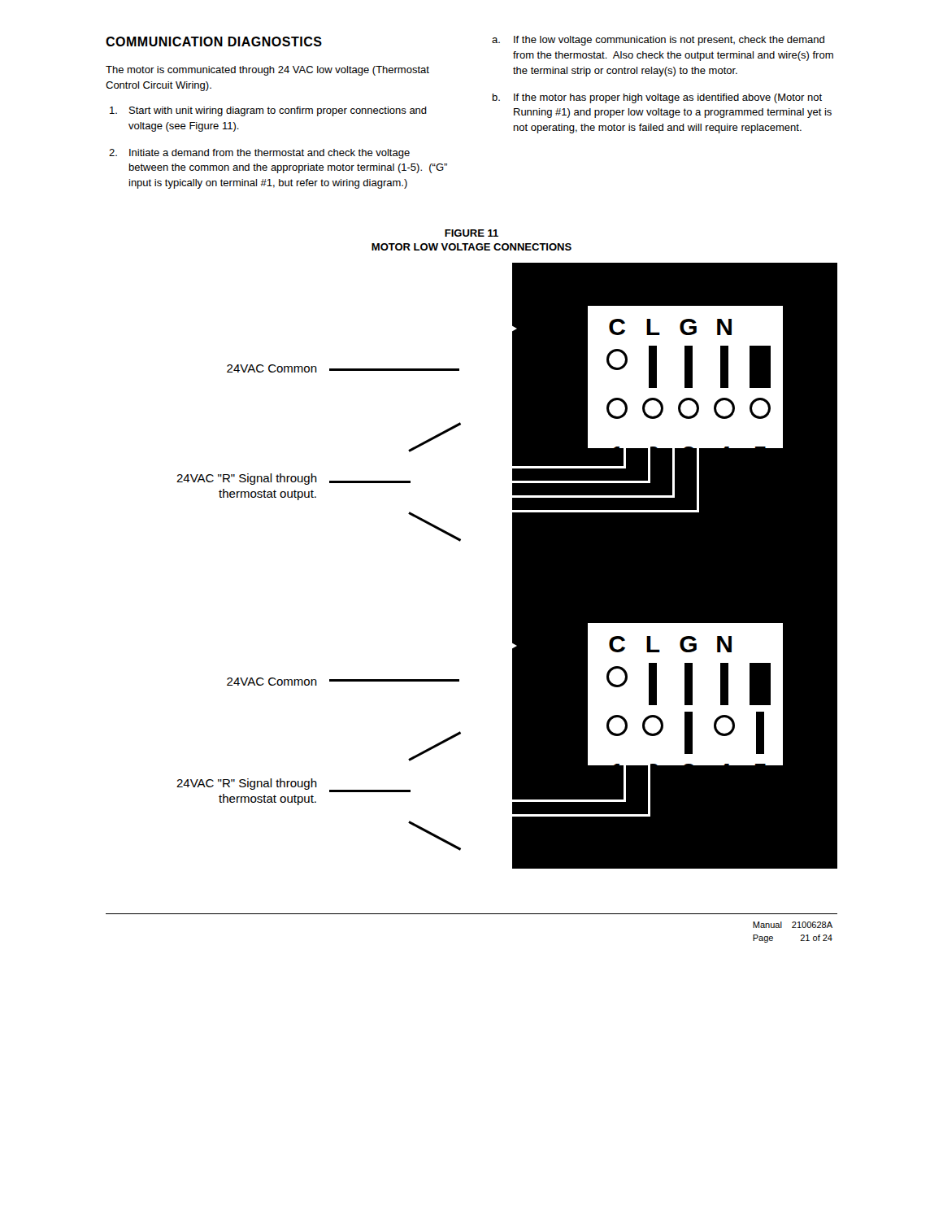COMMUNICATION DIAGNOSTICS
The motor is communicated through 24 VAC low voltage (Thermostat Control Circuit Wiring).
Start with unit wiring diagram to confirm proper connections and voltage (see Figure 11).
Initiate a demand from the thermostat and check the voltage between the common and the appropriate motor terminal (1-5). (“G” input is typically on terminal #1, but refer to wiring diagram.)
a. If the low voltage communication is not present, check the demand from the thermostat. Also check the output terminal and wire(s) from the terminal strip or control relay(s) to the motor.
b. If the motor has proper high voltage as identified above (Motor not Running #1) and proper low voltage to a programmed terminal yet is not operating, the motor is failed and will require replacement.
FIGURE 11
MOTOR LOW VOLTAGE CONNECTIONS
24VAC Common
24VAC "R" Signal through
thermostat output.
24VAC Common
24VAC "R" Signal through
thermostat output.
CLGNX
12345
CLGNX
12345
| Manual | 2100628A |
| Page | 21 of 24 |